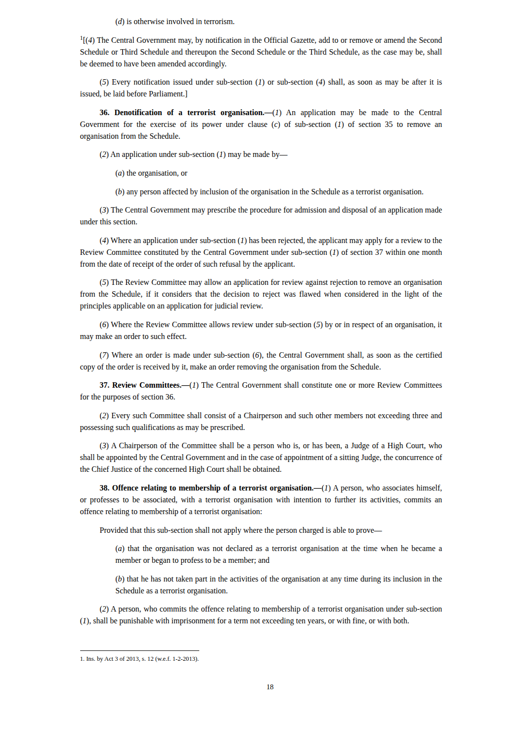(d) is otherwise involved in terrorism.
1[(4) The Central Government may, by notification in the Official Gazette, add to or remove or amend the Second Schedule or Third Schedule and thereupon the Second Schedule or the Third Schedule, as the case may be, shall be deemed to have been amended accordingly.
(5) Every notification issued under sub-section (1) or sub-section (4) shall, as soon as may be after it is issued, be laid before Parliament.]
36. Denotification of a terrorist organisation.—(1) An application may be made to the Central Government for the exercise of its power under clause (c) of sub-section (1) of section 35 to remove an organisation from the Schedule.
(2) An application under sub-section (1) may be made by—
(a) the organisation, or
(b) any person affected by inclusion of the organisation in the Schedule as a terrorist organisation.
(3) The Central Government may prescribe the procedure for admission and disposal of an application made under this section.
(4) Where an application under sub-section (1) has been rejected, the applicant may apply for a review to the Review Committee constituted by the Central Government under sub-section (1) of section 37 within one month from the date of receipt of the order of such refusal by the applicant.
(5) The Review Committee may allow an application for review against rejection to remove an organisation from the Schedule, if it considers that the decision to reject was flawed when considered in the light of the principles applicable on an application for judicial review.
(6) Where the Review Committee allows review under sub-section (5) by or in respect of an organisation, it may make an order to such effect.
(7) Where an order is made under sub-section (6), the Central Government shall, as soon as the certified copy of the order is received by it, make an order removing the organisation from the Schedule.
37. Review Committees.—(1) The Central Government shall constitute one or more Review Committees for the purposes of section 36.
(2) Every such Committee shall consist of a Chairperson and such other members not exceeding three and possessing such qualifications as may be prescribed.
(3) A Chairperson of the Committee shall be a person who is, or has been, a Judge of a High Court, who shall be appointed by the Central Government and in the case of appointment of a sitting Judge, the concurrence of the Chief Justice of the concerned High Court shall be obtained.
38. Offence relating to membership of a terrorist organisation.—(1) A person, who associates himself, or professes to be associated, with a terrorist organisation with intention to further its activities, commits an offence relating to membership of a terrorist organisation:
Provided that this sub-section shall not apply where the person charged is able to prove—
(a) that the organisation was not declared as a terrorist organisation at the time when he became a member or began to profess to be a member; and
(b) that he has not taken part in the activities of the organisation at any time during its inclusion in the Schedule as a terrorist organisation.
(2) A person, who commits the offence relating to membership of a terrorist organisation under sub-section (1), shall be punishable with imprisonment for a term not exceeding ten years, or with fine, or with both.
1. Ins. by Act 3 of 2013, s. 12 (w.e.f. 1-2-2013).
18